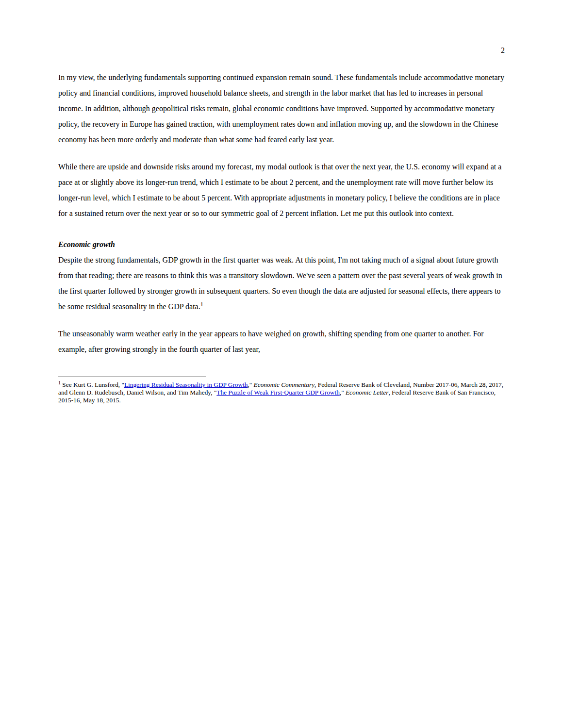2
In my view, the underlying fundamentals supporting continued expansion remain sound. These fundamentals include accommodative monetary policy and financial conditions, improved household balance sheets, and strength in the labor market that has led to increases in personal income. In addition, although geopolitical risks remain, global economic conditions have improved. Supported by accommodative monetary policy, the recovery in Europe has gained traction, with unemployment rates down and inflation moving up, and the slowdown in the Chinese economy has been more orderly and moderate than what some had feared early last year.
While there are upside and downside risks around my forecast, my modal outlook is that over the next year, the U.S. economy will expand at a pace at or slightly above its longer-run trend, which I estimate to be about 2 percent, and the unemployment rate will move further below its longer-run level, which I estimate to be about 5 percent. With appropriate adjustments in monetary policy, I believe the conditions are in place for a sustained return over the next year or so to our symmetric goal of 2 percent inflation. Let me put this outlook into context.
Economic growth
Despite the strong fundamentals, GDP growth in the first quarter was weak. At this point, I'm not taking much of a signal about future growth from that reading; there are reasons to think this was a transitory slowdown. We've seen a pattern over the past several years of weak growth in the first quarter followed by stronger growth in subsequent quarters. So even though the data are adjusted for seasonal effects, there appears to be some residual seasonality in the GDP data.1
The unseasonably warm weather early in the year appears to have weighed on growth, shifting spending from one quarter to another. For example, after growing strongly in the fourth quarter of last year,
1 See Kurt G. Lunsford, "Lingering Residual Seasonality in GDP Growth," Economic Commentary, Federal Reserve Bank of Cleveland, Number 2017-06, March 28, 2017, and Glenn D. Rudebusch, Daniel Wilson, and Tim Mahedy, "The Puzzle of Weak First-Quarter GDP Growth," Economic Letter, Federal Reserve Bank of San Francisco, 2015-16, May 18, 2015.